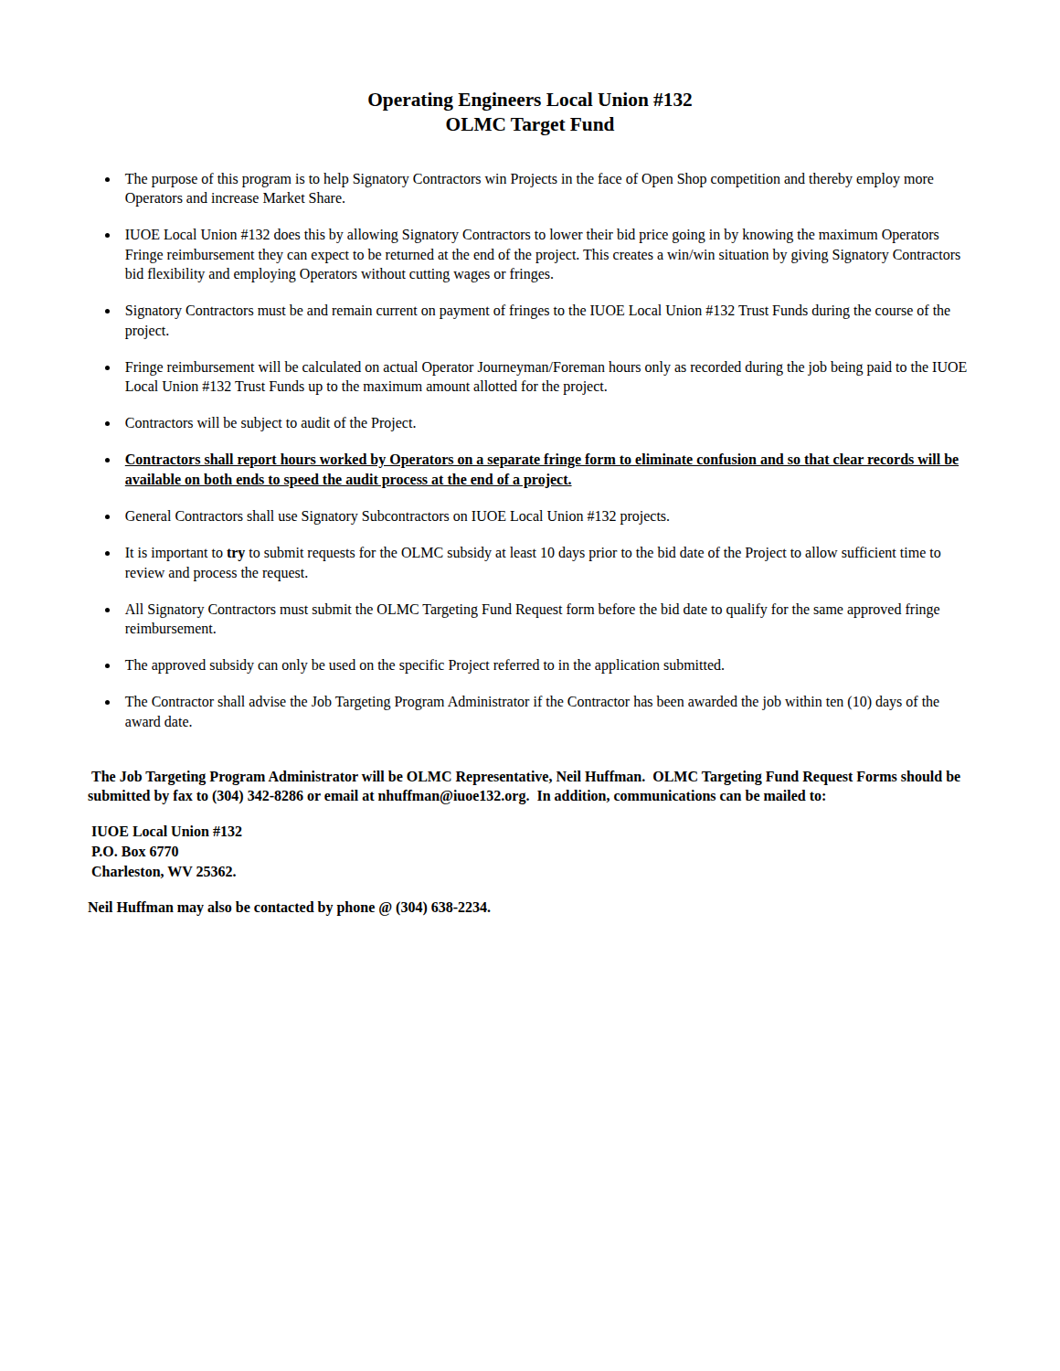Operating Engineers Local Union #132
OLMC Target Fund
The purpose of this program is to help Signatory Contractors win Projects in the face of Open Shop competition and thereby employ more Operators and increase Market Share.
IUOE Local Union #132 does this by allowing Signatory Contractors to lower their bid price going in by knowing the maximum Operators Fringe reimbursement they can expect to be returned at the end of the project. This creates a win/win situation by giving Signatory Contractors bid flexibility and employing Operators without cutting wages or fringes.
Signatory Contractors must be and remain current on payment of fringes to the IUOE Local Union #132 Trust Funds during the course of the project.
Fringe reimbursement will be calculated on actual Operator Journeyman/Foreman hours only as recorded during the job being paid to the IUOE Local Union #132 Trust Funds up to the maximum amount allotted for the project.
Contractors will be subject to audit of the Project.
Contractors shall report hours worked by Operators on a separate fringe form to eliminate confusion and so that clear records will be available on both ends to speed the audit process at the end of a project.
General Contractors shall use Signatory Subcontractors on IUOE Local Union #132 projects.
It is important to try to submit requests for the OLMC subsidy at least 10 days prior to the bid date of the Project to allow sufficient time to review and process the request.
All Signatory Contractors must submit the OLMC Targeting Fund Request form before the bid date to qualify for the same approved fringe reimbursement.
The approved subsidy can only be used on the specific Project referred to in the application submitted.
The Contractor shall advise the Job Targeting Program Administrator if the Contractor has been awarded the job within ten (10) days of the award date.
The Job Targeting Program Administrator will be OLMC Representative, Neil Huffman. OLMC Targeting Fund Request Forms should be submitted by fax to (304) 342-8286 or email at nhuffman@iuoe132.org. In addition, communications can be mailed to:
IUOE Local Union #132
P.O. Box 6770
Charleston, WV 25362.
Neil Huffman may also be contacted by phone @ (304) 638-2234.